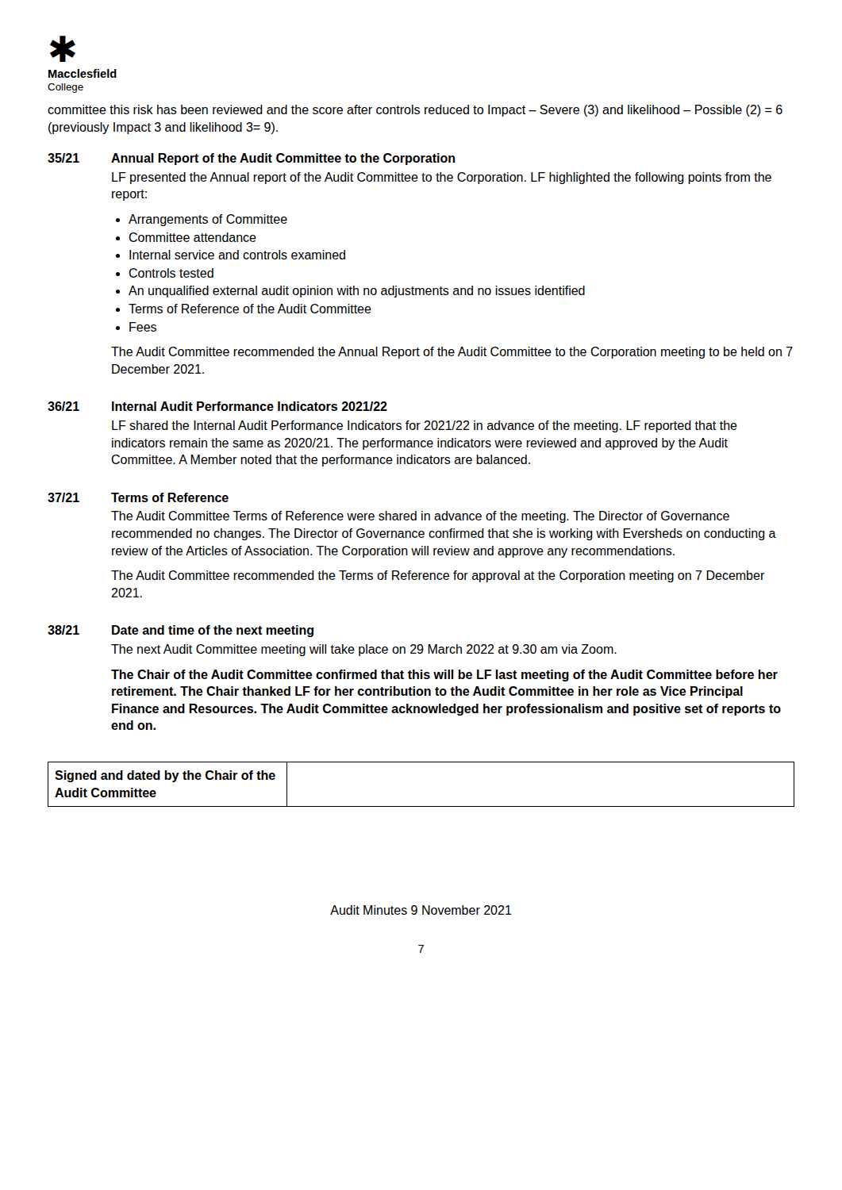✱
Macclesfield
College
committee this risk has been reviewed and the score after controls reduced to Impact – Severe (3) and likelihood – Possible (2) = 6 (previously Impact 3 and likelihood 3= 9).
35/21
Annual Report of the Audit Committee to the Corporation
LF presented the Annual report of the Audit Committee to the Corporation. LF highlighted the following points from the report:
Arrangements of Committee
Committee attendance
Internal service and controls examined
Controls tested
An unqualified external audit opinion with no adjustments and no issues identified
Terms of Reference of the Audit Committee
Fees
The Audit Committee recommended the Annual Report of the Audit Committee to the Corporation meeting to be held on 7 December 2021.
36/21
Internal Audit Performance Indicators 2021/22
LF shared the Internal Audit Performance Indicators for 2021/22 in advance of the meeting. LF reported that the indicators remain the same as 2020/21. The performance indicators were reviewed and approved by the Audit Committee. A Member noted that the performance indicators are balanced.
37/21
Terms of Reference
The Audit Committee Terms of Reference were shared in advance of the meeting. The Director of Governance recommended no changes. The Director of Governance confirmed that she is working with Eversheds on conducting a review of the Articles of Association. The Corporation will review and approve any recommendations.
The Audit Committee recommended the Terms of Reference for approval at the Corporation meeting on 7 December 2021.
38/21
Date and time of the next meeting
The next Audit Committee meeting will take place on 29 March 2022 at 9.30 am via Zoom.
The Chair of the Audit Committee confirmed that this will be LF last meeting of the Audit Committee before her retirement. The Chair thanked LF for her contribution to the Audit Committee in her role as Vice Principal Finance and Resources. The Audit Committee acknowledged her professionalism and positive set of reports to end on.
| Signed and dated by the Chair of the Audit Committee | |
Audit Minutes 9 November 2021
7